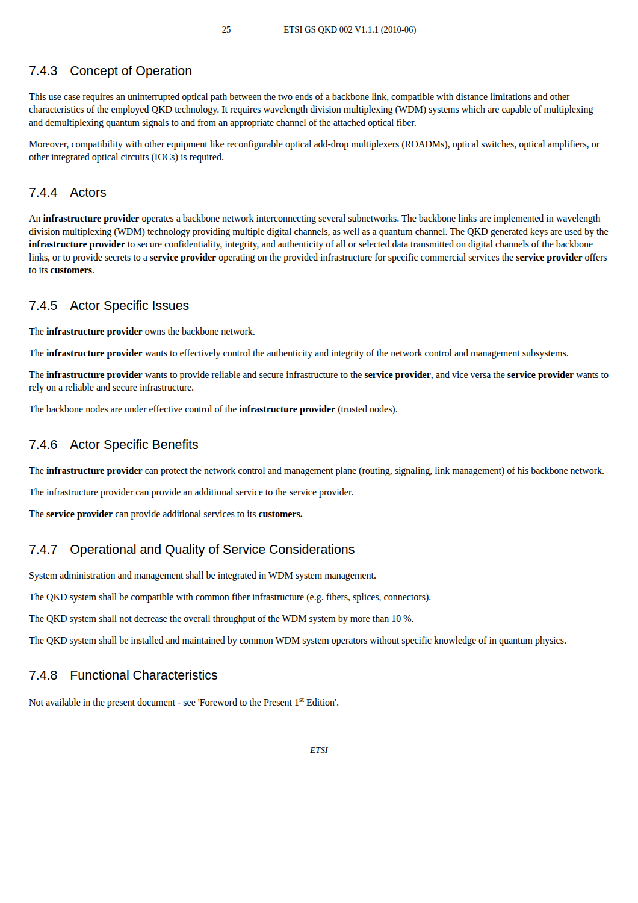25 ETSI GS QKD 002 V1.1.1 (2010-06)
7.4.3 Concept of Operation
This use case requires an uninterrupted optical path between the two ends of a backbone link, compatible with distance limitations and other characteristics of the employed QKD technology. It requires wavelength division multiplexing (WDM) systems which are capable of multiplexing and demultiplexing quantum signals to and from an appropriate channel of the attached optical fiber.
Moreover, compatibility with other equipment like reconfigurable optical add-drop multiplexers (ROADMs), optical switches, optical amplifiers, or other integrated optical circuits (IOCs) is required.
7.4.4 Actors
An infrastructure provider operates a backbone network interconnecting several subnetworks. The backbone links are implemented in wavelength division multiplexing (WDM) technology providing multiple digital channels, as well as a quantum channel. The QKD generated keys are used by the infrastructure provider to secure confidentiality, integrity, and authenticity of all or selected data transmitted on digital channels of the backbone links, or to provide secrets to a service provider operating on the provided infrastructure for specific commercial services the service provider offers to its customers.
7.4.5 Actor Specific Issues
The infrastructure provider owns the backbone network.
The infrastructure provider wants to effectively control the authenticity and integrity of the network control and management subsystems.
The infrastructure provider wants to provide reliable and secure infrastructure to the service provider, and vice versa the service provider wants to rely on a reliable and secure infrastructure.
The backbone nodes are under effective control of the infrastructure provider (trusted nodes).
7.4.6 Actor Specific Benefits
The infrastructure provider can protect the network control and management plane (routing, signaling, link management) of his backbone network.
The infrastructure provider can provide an additional service to the service provider.
The service provider can provide additional services to its customers.
7.4.7 Operational and Quality of Service Considerations
System administration and management shall be integrated in WDM system management.
The QKD system shall be compatible with common fiber infrastructure (e.g. fibers, splices, connectors).
The QKD system shall not decrease the overall throughput of the WDM system by more than 10 %.
The QKD system shall be installed and maintained by common WDM system operators without specific knowledge of in quantum physics.
7.4.8 Functional Characteristics
Not available in the present document - see 'Foreword to the Present 1st Edition'.
ETSI